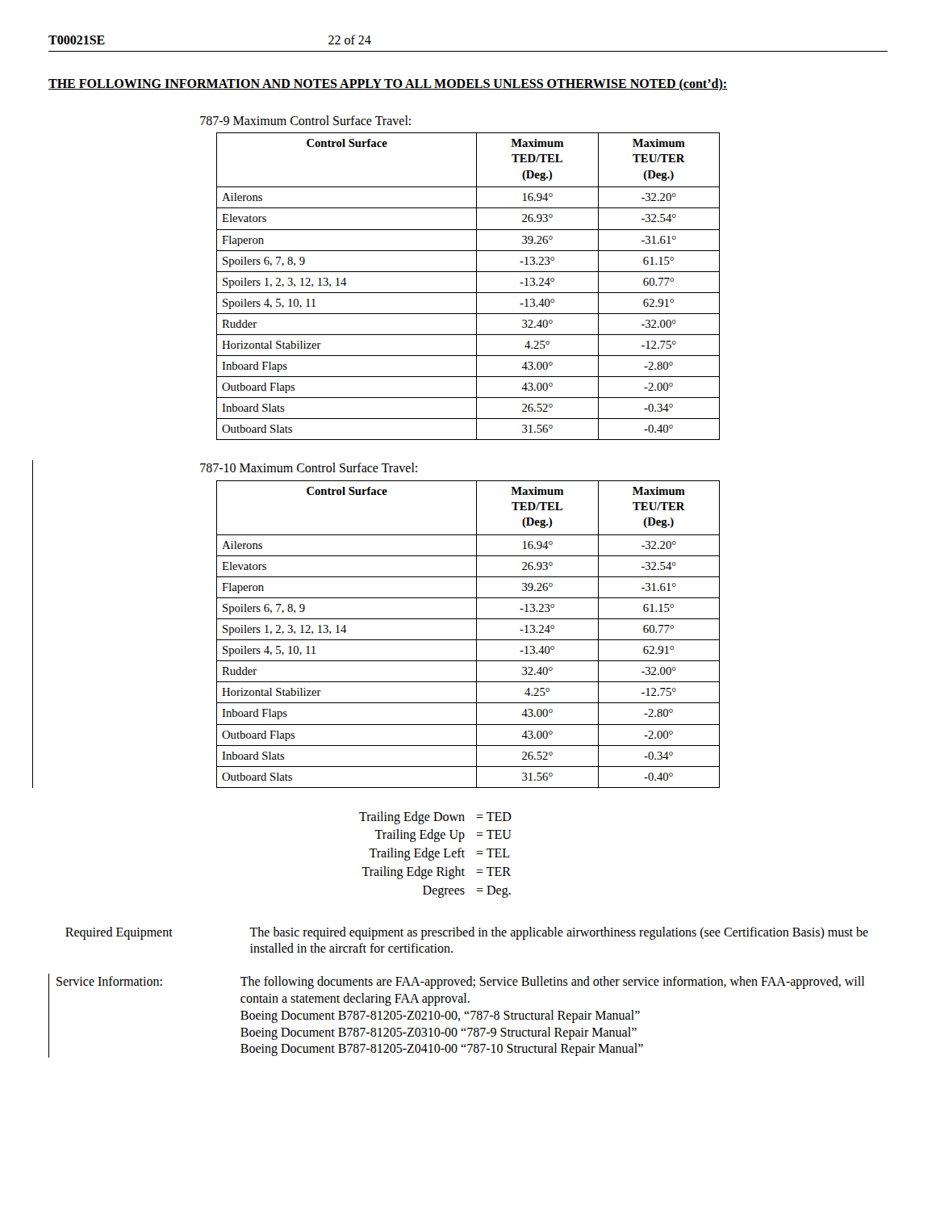T00021SE 22 of 24
THE FOLLOWING INFORMATION AND NOTES APPLY TO ALL MODELS UNLESS OTHERWISE NOTED (cont’d):
787-9 Maximum Control Surface Travel:
| Control Surface | Maximum TED/TEL (Deg.) | Maximum TEU/TER (Deg.) |
| --- | --- | --- |
| Ailerons | 16.94° | -32.20° |
| Elevators | 26.93° | -32.54° |
| Flaperon | 39.26° | -31.61° |
| Spoilers 6, 7, 8, 9 | -13.23° | 61.15° |
| Spoilers 1, 2, 3, 12, 13, 14 | -13.24° | 60.77° |
| Spoilers 4, 5, 10, 11 | -13.40° | 62.91° |
| Rudder | 32.40° | -32.00° |
| Horizontal Stabilizer | 4.25° | -12.75° |
| Inboard Flaps | 43.00° | -2.80° |
| Outboard Flaps | 43.00° | -2.00° |
| Inboard Slats | 26.52° | -0.34° |
| Outboard Slats | 31.56° | -0.40° |
787-10 Maximum Control Surface Travel:
| Control Surface | Maximum TED/TEL (Deg.) | Maximum TEU/TER (Deg.) |
| --- | --- | --- |
| Ailerons | 16.94° | -32.20° |
| Elevators | 26.93° | -32.54° |
| Flaperon | 39.26° | -31.61° |
| Spoilers 6, 7, 8, 9 | -13.23° | 61.15° |
| Spoilers 1, 2, 3, 12, 13, 14 | -13.24° | 60.77° |
| Spoilers 4, 5, 10, 11 | -13.40° | 62.91° |
| Rudder | 32.40° | -32.00° |
| Horizontal Stabilizer | 4.25° | -12.75° |
| Inboard Flaps | 43.00° | -2.80° |
| Outboard Flaps | 43.00° | -2.00° |
| Inboard Slats | 26.52° | -0.34° |
| Outboard Slats | 31.56° | -0.40° |
| Trailing Edge Down | = TED |
| Trailing Edge Up | = TEU |
| Trailing Edge Left | = TEL |
| Trailing Edge Right | = TER |
| Degrees | = Deg. |
Required Equipment
The basic required equipment as prescribed in the applicable airworthiness regulations (see Certification Basis) must be installed in the aircraft for certification.
Service Information:
The following documents are FAA-approved; Service Bulletins and other service information, when FAA-approved, will contain a statement declaring FAA approval.
Boeing Document B787-81205-Z0210-00, “787-8 Structural Repair Manual”
Boeing Document B787-81205-Z0310-00 “787-9 Structural Repair Manual”
Boeing Document B787-81205-Z0410-00 “787-10 Structural Repair Manual”